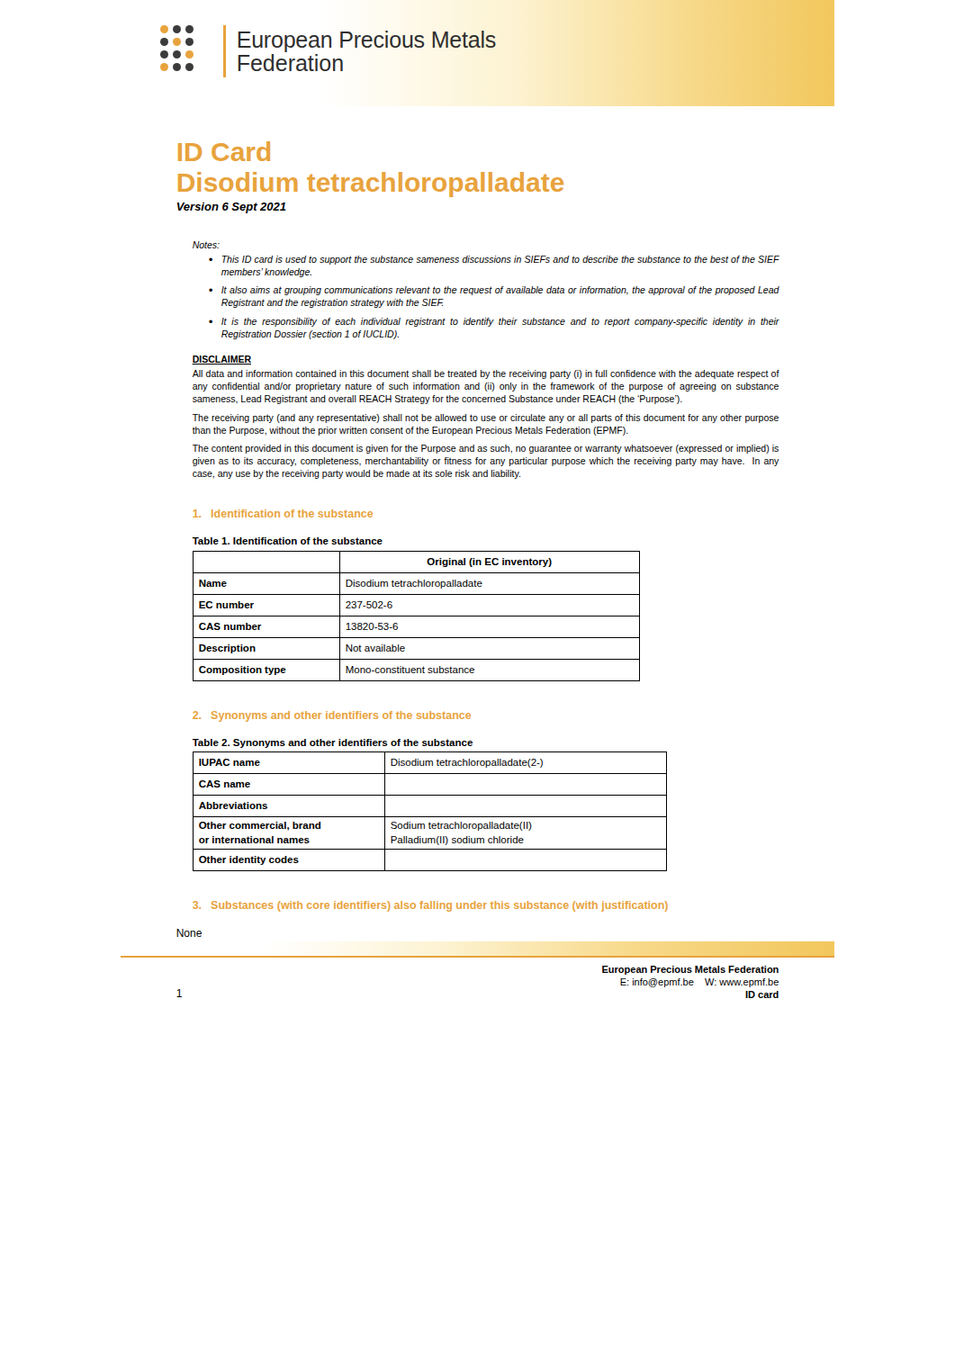European Precious Metals
Federation
ID Card
Disodium tetrachloropalladate
Version 6 Sept 2021
Notes:
This ID card is used to support the substance sameness discussions in SIEFs and to describe the substance to the best of the SIEF members’ knowledge.
It also aims at grouping communications relevant to the request of available data or information, the approval of the proposed Lead Registrant and the registration strategy with the SIEF.
It is the responsibility of each individual registrant to identify their substance and to report company-specific identity in their Registration Dossier (section 1 of IUCLID).
DISCLAIMER
All data and information contained in this document shall be treated by the receiving party (i) in full confidence with the adequate respect of any confidential and/or proprietary nature of such information and (ii) only in the framework of the purpose of agreeing on substance sameness, Lead Registrant and overall REACH Strategy for the concerned Substance under REACH (the ‘Purpose’).
The receiving party (and any representative) shall not be allowed to use or circulate any or all parts of this document for any other purpose than the Purpose, without the prior written consent of the European Precious Metals Federation (EPMF).
The content provided in this document is given for the Purpose and as such, no guarantee or warranty whatsoever (expressed or implied) is given as to its accuracy, completeness, merchantability or fitness for any particular purpose which the receiving party may have. In any case, any use by the receiving party would be made at its sole risk and liability.
1. Identification of the substance
Table 1. Identification of the substance
| | Original (in EC inventory) |
| --- | --- |
| Name | Disodium tetrachloropalladate |
| EC number | 237-502-6 |
| CAS number | 13820-53-6 |
| Description | Not available |
| Composition type | Mono-constituent substance |
2. Synonyms and other identifiers of the substance
Table 2. Synonyms and other identifiers of the substance
| IUPAC name | Disodium tetrachloropalladate(2-) |
| CAS name | |
| Abbreviations | |
| Other commercial, brand or international names | Sodium tetrachloropalladate(II) Palladium(II) sodium chloride |
| Other identity codes | |
3. Substances (with core identifiers) also falling under this substance (with justification)
None
European Precious Metals Federation
E: info@epmf.be W: www.epmf.be
ID card
1